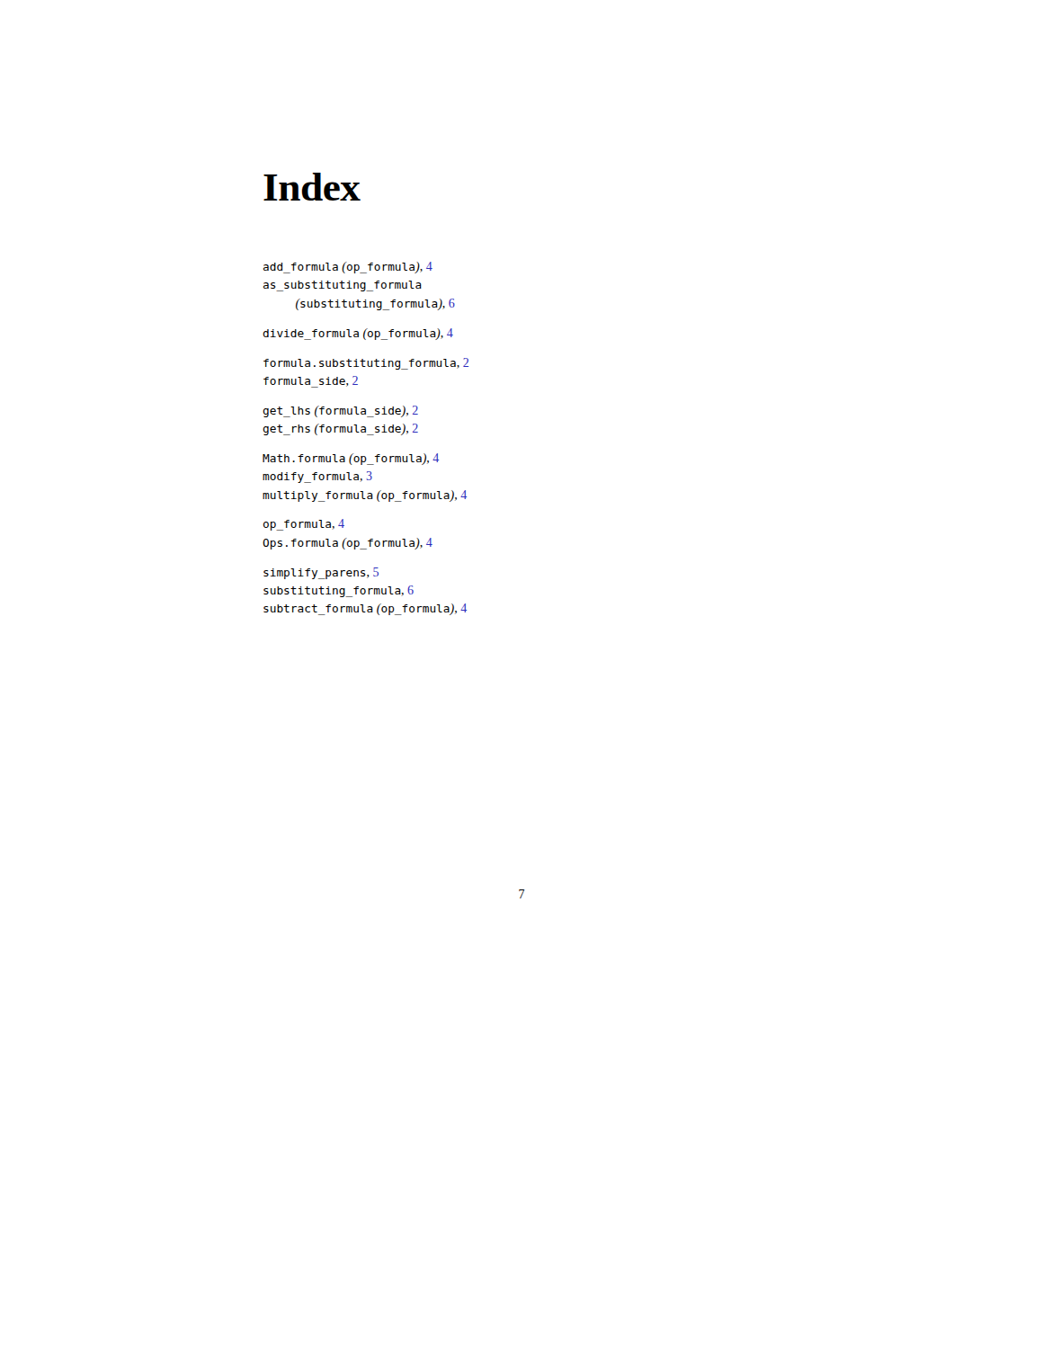Index
add_formula (op_formula), 4
as_substituting_formula (substituting_formula), 6
divide_formula (op_formula), 4
formula.substituting_formula, 2
formula_side, 2
get_lhs (formula_side), 2
get_rhs (formula_side), 2
Math.formula (op_formula), 4
modify_formula, 3
multiply_formula (op_formula), 4
op_formula, 4
Ops.formula (op_formula), 4
simplify_parens, 5
substituting_formula, 6
subtract_formula (op_formula), 4
7